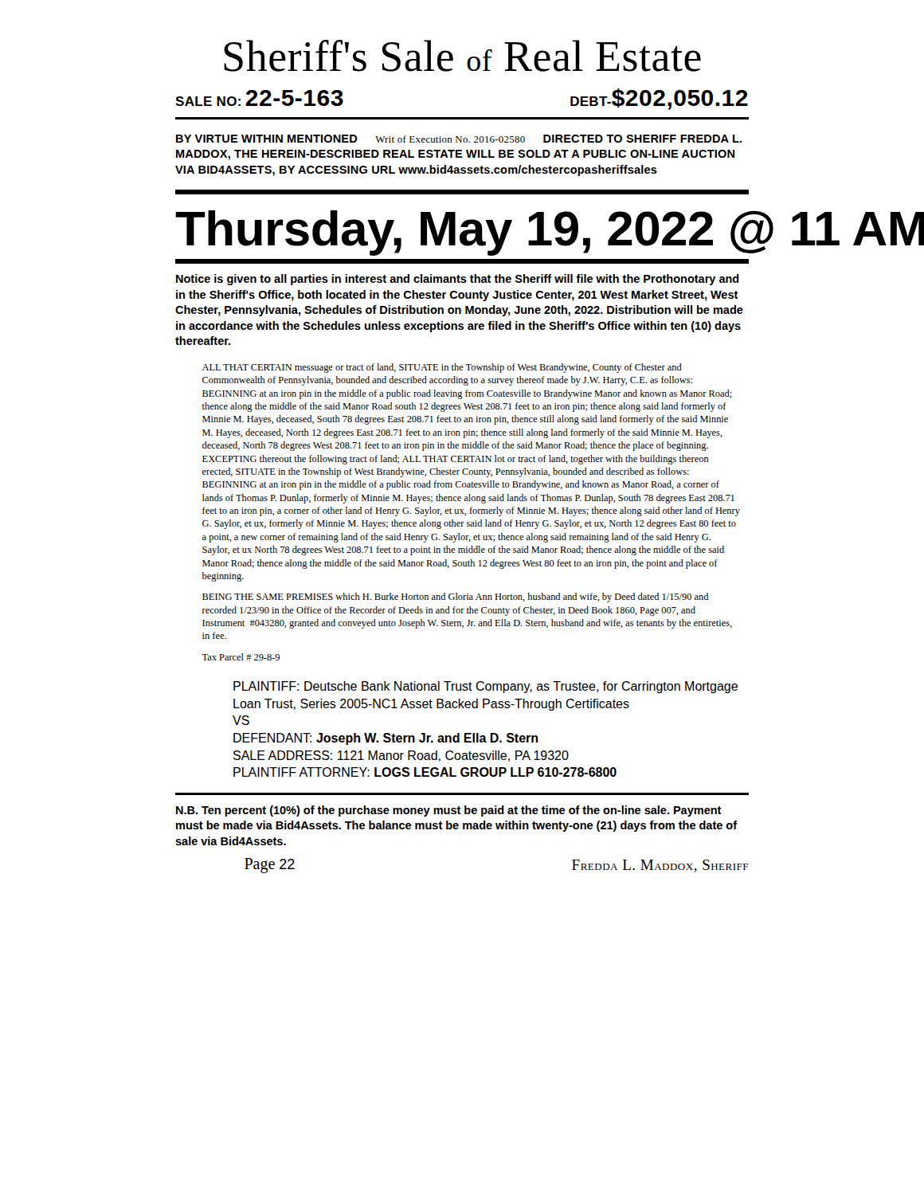Sheriff's Sale of Real Estate
Sale No: 22-5-163
Debt-$202,050.12
By virtue within mentioned Writ of Execution No. 2016-02580 Directed to Sheriff Fredda L. Maddox, the herein-described real estate will be sold at a public on-line auction via Bid4Assets, by accessing URL www.bid4assets.com/chestercopasheriffsales
Thursday, May 19, 2022 @ 11 AM
Notice is given to all parties in interest and claimants that the Sheriff will file with the Prothonotary and in the Sheriff's Office, both located in the Chester County Justice Center, 201 West Market Street, West Chester, Pennsylvania, Schedules of Distribution on Monday, June 20th, 2022. Distribution will be made in accordance with the Schedules unless exceptions are filed in the Sheriff's Office within ten (10) days thereafter.
ALL THAT CERTAIN messuage or tract of land, SITUATE in the Township of West Brandywine, County of Chester and Commonwealth of Pennsylvania, bounded and described according to a survey thereof made by J.W. Harry, C.E. as follows: BEGINNING at an iron pin in the middle of a public road leaving from Coatesville to Brandywine Manor and known as Manor Road; thence along the middle of the said Manor Road south 12 degrees West 208.71 feet to an iron pin; thence along said land formerly of Minnie M. Hayes, deceased, South 78 degrees East 208.71 feet to an iron pin, thence still along said land formerly of the said Minnie M. Hayes, deceased, North 12 degrees East 208.71 feet to an iron pin; thence still along land formerly of the said Minnie M. Hayes, deceased, North 78 degrees West 208.71 feet to an iron pin in the middle of the said Manor Road; thence the place of beginning.
EXCEPTING thereout the following tract of land; ALL THAT CERTAIN lot or tract of land, together with the buildings thereon erected, SITUATE in the Township of West Brandywine, Chester County, Pennsylvania, bounded and described as follows: BEGINNING at an iron pin in the middle of a public road from Coatesville to Brandywine, and known as Manor Road, a corner of lands of Thomas P. Dunlap, formerly of Minnie M. Hayes; thence along said lands of Thomas P. Dunlap, South 78 degrees East 208.71 feet to an iron pin, a corner of other land of Henry G. Saylor, et ux, formerly of Minnie M. Hayes; thence along said other land of Henry G. Saylor, et ux, formerly of Minnie M. Hayes; thence along other said land of Henry G. Saylor, et ux, North 12 degrees East 80 feet to a point, a new corner of remaining land of the said Henry G. Saylor, et ux; thence along said remaining land of the said Henry G. Saylor, et ux North 78 degrees West 208.71 feet to a point in the middle of the said Manor Road; thence along the middle of the said Manor Road; thence along the middle of the said Manor Road, South 12 degrees West 80 feet to an iron pin, the point and place of beginning.
BEING THE SAME PREMISES which H. Burke Horton and Gloria Ann Horton, husband and wife, by Deed dated 1/15/90 and recorded 1/23/90 in the Office of the Recorder of Deeds in and for the County of Chester, in Deed Book 1860, Page 007, and Instrument #043280, granted and conveyed unto Joseph W. Stern, Jr. and Ella D. Stern, husband and wife, as tenants by the entireties, in fee.
Tax Parcel # 29-8-9
PLAINTIFF: Deutsche Bank National Trust Company, as Trustee, for Carrington Mortgage Loan Trust, Series 2005-NC1 Asset Backed Pass-Through Certificates
VS
DEFENDANT: Joseph W. Stern Jr. and Ella D. Stern
SALE ADDRESS: 1121 Manor Road, Coatesville, PA 19320
PLAINTIFF ATTORNEY: LOGS LEGAL GROUP LLP 610-278-6800
N.B. Ten percent (10%) of the purchase money must be paid at the time of the on-line sale. Payment must be made via Bid4Assets. The balance must be made within twenty-one (21) days from the date of sale via Bid4Assets.
Page 22
Fredda L. Maddox, Sheriff